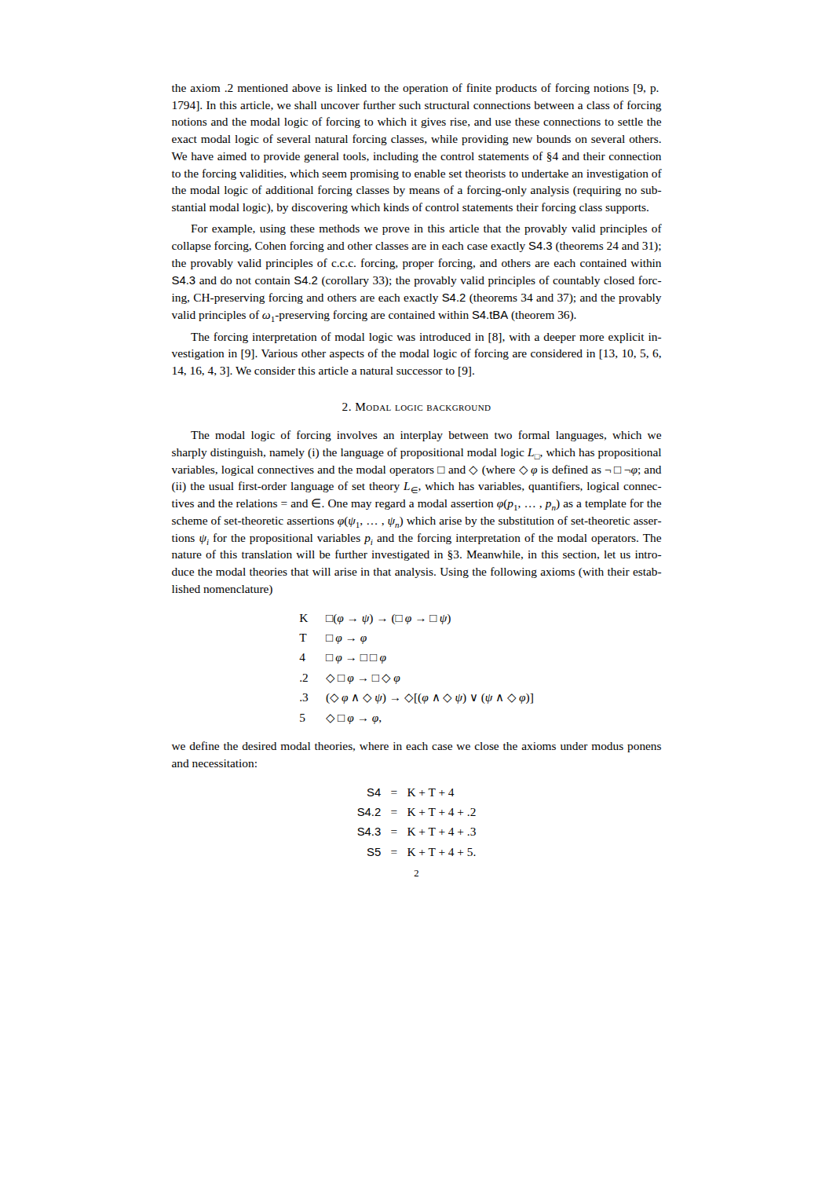the axiom .2 mentioned above is linked to the operation of finite products of forcing notions [9, p. 1794]. In this article, we shall uncover further such structural connections between a class of forcing notions and the modal logic of forcing to which it gives rise, and use these connections to settle the exact modal logic of several natural forcing classes, while providing new bounds on several others. We have aimed to provide general tools, including the control statements of §4 and their connection to the forcing validities, which seem promising to enable set theorists to undertake an investigation of the modal logic of additional forcing classes by means of a forcing-only analysis (requiring no substantial modal logic), by discovering which kinds of control statements their forcing class supports.
For example, using these methods we prove in this article that the provably valid principles of collapse forcing, Cohen forcing and other classes are in each case exactly S4.3 (theorems 24 and 31); the provably valid principles of c.c.c. forcing, proper forcing, and others are each contained within S4.3 and do not contain S4.2 (corollary 33); the provably valid principles of countably closed forcing, CH-preserving forcing and others are each exactly S4.2 (theorems 34 and 37); and the provably valid principles of ω1-preserving forcing are contained within S4.tBA (theorem 36).
The forcing interpretation of modal logic was introduced in [8], with a deeper more explicit investigation in [9]. Various other aspects of the modal logic of forcing are considered in [13, 10, 5, 6, 14, 16, 4, 3]. We consider this article a natural successor to [9].
2. Modal logic background
The modal logic of forcing involves an interplay between two formal languages, which we sharply distinguish, namely (i) the language of propositional modal logic L□, which has propositional variables, logical connectives and the modal operators □ and ◇ (where ◇ φ is defined as ¬ □ ¬φ; and (ii) the usual first-order language of set theory L∈, which has variables, quantifiers, logical connectives and the relations = and ∈. One may regard a modal assertion φ(p1, … , pn) as a template for the scheme of set-theoretic assertions φ(ψ1, … , ψn) which arise by the substitution of set-theoretic assertions ψi for the propositional variables pi and the forcing interpretation of the modal operators. The nature of this translation will be further investigated in §3. Meanwhile, in this section, let us introduce the modal theories that will arise in that analysis. Using the following axioms (with their established nomenclature)
| K | □ ( φ → ψ ) → ( □ φ → □ ψ ) |
| T | □ φ → φ |
| 4 | □ φ → □ □ φ |
| .2 | ◇ □ φ → □ ◇ φ |
| .3 | ( ◇ φ ∧ ◇ ψ ) → ◇ [( φ ∧ ◇ ψ ) ∨ ( ψ ∧ ◇ φ )] |
| 5 | ◇ □ φ → φ , |
we define the desired modal theories, where in each case we close the axioms under modus ponens and necessitation:
| S4 | = | K + T + 4 |
| S4.2 | = | K + T + 4 + .2 |
| S4.3 | = | K + T + 4 + .3 |
| S5 | = | K + T + 4 + 5. |
2